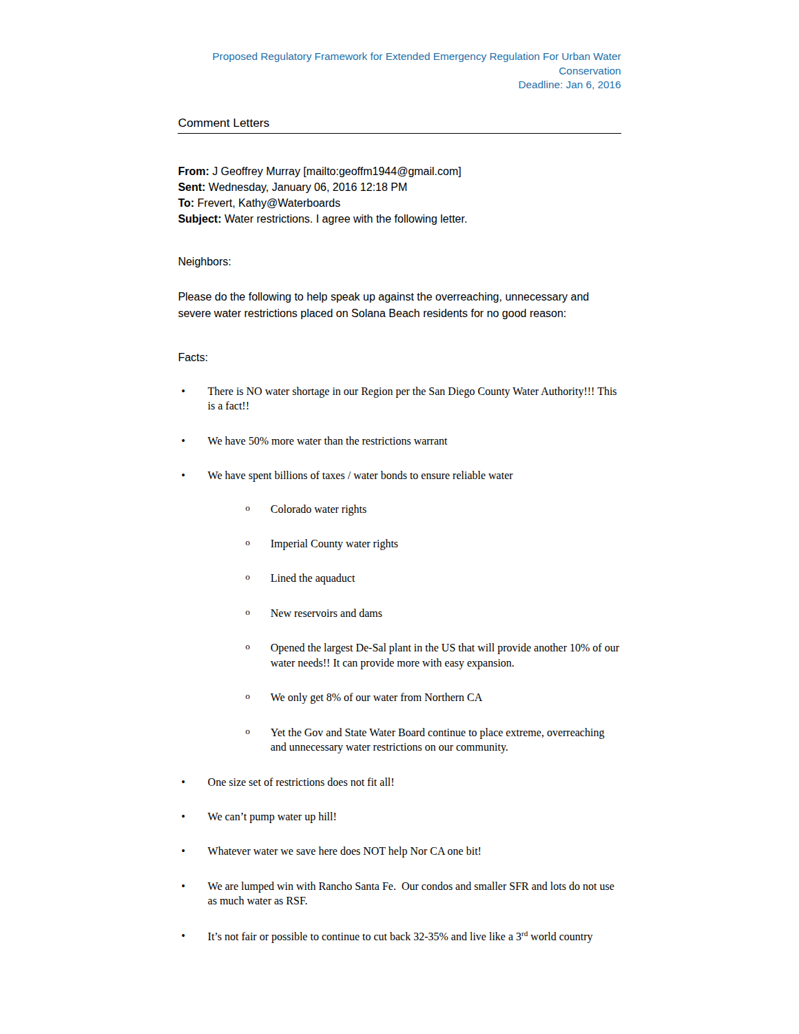Proposed Regulatory Framework for Extended Emergency Regulation For Urban Water Conservation Deadline: Jan 6, 2016
Comment Letters
From: J Geoffrey Murray [mailto:geoffm1944@gmail.com]
Sent: Wednesday, January 06, 2016 12:18 PM
To: Frevert, Kathy@Waterboards
Subject: Water restrictions. I agree with the following letter.
Neighbors:
Please do the following to help speak up against the overreaching, unnecessary and severe water restrictions placed on Solana Beach residents for no good reason:
Facts:
There is NO water shortage in our Region per the San Diego County Water Authority!!! This is a fact!!
We have 50% more water than the restrictions warrant
We have spent billions of taxes / water bonds to ensure reliable water
Colorado water rights
Imperial County water rights
Lined the aquaduct
New reservoirs and dams
Opened the largest De-Sal plant in the US that will provide another 10% of our water needs!! It can provide more with easy expansion.
We only get 8% of our water from Northern CA
Yet the Gov and State Water Board continue to place extreme, overreaching and unnecessary water restrictions on our community.
One size set of restrictions does not fit all!
We can’t pump water up hill!
Whatever water we save here does NOT help Nor CA one bit!
We are lumped win with Rancho Santa Fe. Our condos and smaller SFR and lots do not use as much water as RSF.
It’s not fair or possible to continue to cut back 32-35% and live like a 3rd world country